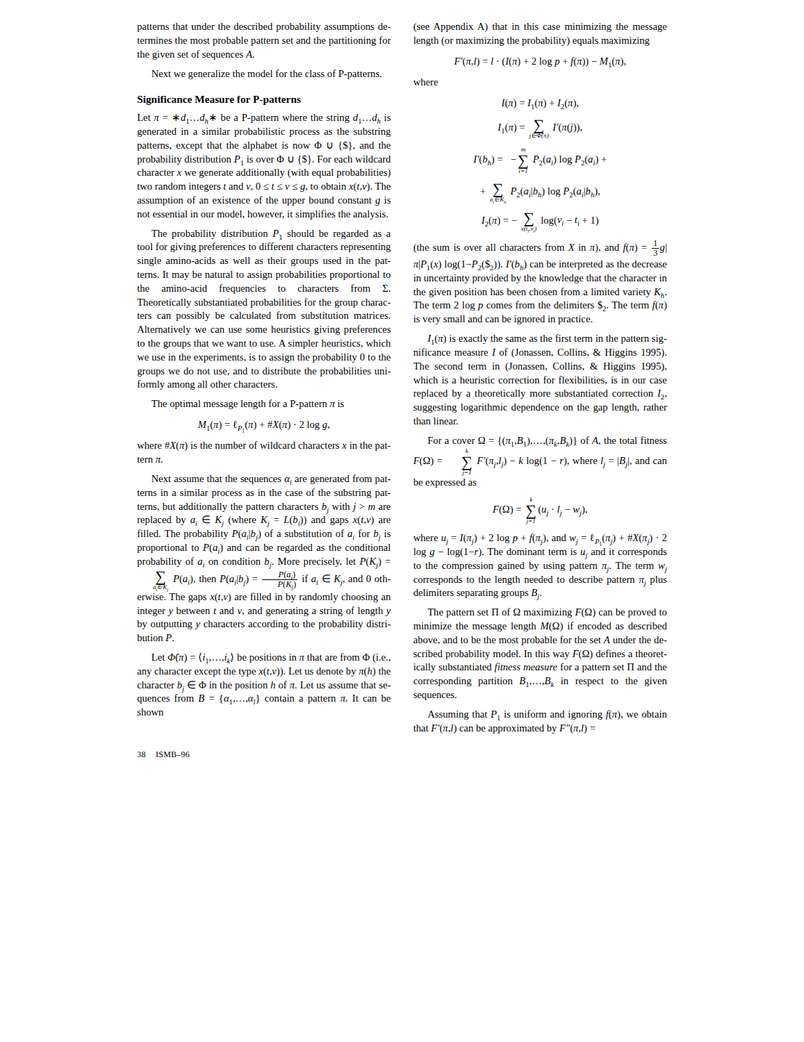patterns that under the described probability assumptions determines the most probable pattern set and the partitioning for the given set of sequences A.
Next we generalize the model for the class of P-patterns.
Significance Measure for P-patterns
Let π = ∗d1…dh∗ be a P-pattern where the string d1…dh is generated in a similar probabilistic process as the substring patterns, except that the alphabet is now Φ ∪ {$}, and the probability distribution P1 is over Φ ∪ {$}. For each wildcard character x we generate additionally (with equal probabilities) two random integers t and v, 0 ≤ t ≤ v ≤ g, to obtain x(t,v). The assumption of an existence of the upper bound constant g is not essential in our model, however, it simplifies the analysis.
The probability distribution P1 should be regarded as a tool for giving preferences to different characters representing single amino-acids as well as their groups used in the patterns. It may be natural to assign probabilities proportional to the amino-acid frequencies to characters from Σ. Theoretically substantiated probabilities for the group characters can possibly be calculated from substitution matrices. Alternatively we can use some heuristics giving preferences to the groups that we want to use. A simpler heuristics, which we use in the experiments, is to assign the probability 0 to the groups we do not use, and to distribute the probabilities uniformly among all other characters.
The optimal message length for a P-pattern π is
M1(π) = ℓP1(π) + #X(π) · 2 log g,
where #X(π) is the number of wildcard characters x in the pattern π.
Next assume that the sequences αi are generated from patterns in a similar process as in the case of the substring patterns, but additionally the pattern characters bj with j > m are replaced by ai ∈ Kj (where Kj = L(bi)) and gaps x(t,v) are filled. The probability P(ai|bj) of a substitution of ai for bj is proportional to P(ai) and can be regarded as the conditional probability of ai on condition bj. More precisely, let P(Kj) = ∑ai∈Kj P(ai), then P(ai|bj) = P(ai) P(Kj) if ai ∈ Kj, and 0 otherwise. The gaps x(t,v) are filled in by randomly choosing an integer y between t and v, and generating a string of length y by outputting y characters according to the probability distribution P.
Let Φ̂(π) = ⟨i1,…,ik⟩ be positions in π that are from Φ (i.e., any character except the type x(t,v)). Let us denote by π(h) the character bj ∈ Φ in the position h of π. Let us assume that sequences from B = {α1,…,αl} contain a pattern π. It can be shown
(see Appendix A) that in this case minimizing the message length (or maximizing the probability) equals maximizing
F′(π,l) = l · (I(π) + 2 log p + f(π)) − M1(π),
where
I(π) = I1(π) + I2(π),
I1(π) = ∑j∈Φ̂(π) I′(π(j)),
I′(bh) = −m∑i=1 P2(ai) log P2(ai) +
+ ∑ai∈Kh P2(ai|bh) log P2(ai|bh),
I2(π) = − ∑x(ti,vi) log(vi − ti + 1)
(the sum is over all characters from X in π), and f(π) = 13 g|π|P1(x) log(1−P2($2)). I′(bh) can be interpreted as the decrease in uncertainty provided by the knowledge that the character in the given position has been chosen from a limited variety Kh. The term 2 log p comes from the delimiters $2. The term f(π) is very small and can be ignored in practice.
I1(π) is exactly the same as the first term in the pattern significance measure I of (Jonassen, Collins, & Higgins 1995). The second term in (Jonassen, Collins, & Higgins 1995), which is a heuristic correction for flexibilities, is in our case replaced by a theoretically more substantiated correction I2, suggesting logarithmic dependence on the gap length, rather than linear.
For a cover Ω = {(π1,B1),…,(πk,Bk)} of A, the total fitness F(Ω) = k∑j=1 F′(πj,lj) − k log(1 − r), where lj = |Bj|, and can be expressed as
F(Ω) = k∑j=1(uj · lj − wj),
where uj = I(πj) + 2 log p + f(πj), and wj = ℓP1(πj) + #X(πj) · 2 log g − log(1−r). The dominant term is uj and it corresponds to the compression gained by using pattern πj. The term wj corresponds to the length needed to describe pattern πj plus delimiters separating groups Bj.
The pattern set Π of Ω maximizing F(Ω) can be proved to minimize the message length M(Ω) if encoded as described above, and to be the most probable for the set A under the described probability model. In this way F(Ω) defines a theoretically substantiated fitness measure for a pattern set Π and the corresponding partition B1,…,Bk in respect to the given sequences.
Assuming that P1 is uniform and ignoring f(π), we obtain that F′(π,l) can be approximated by F″(π,l) =
38 ISMB–96